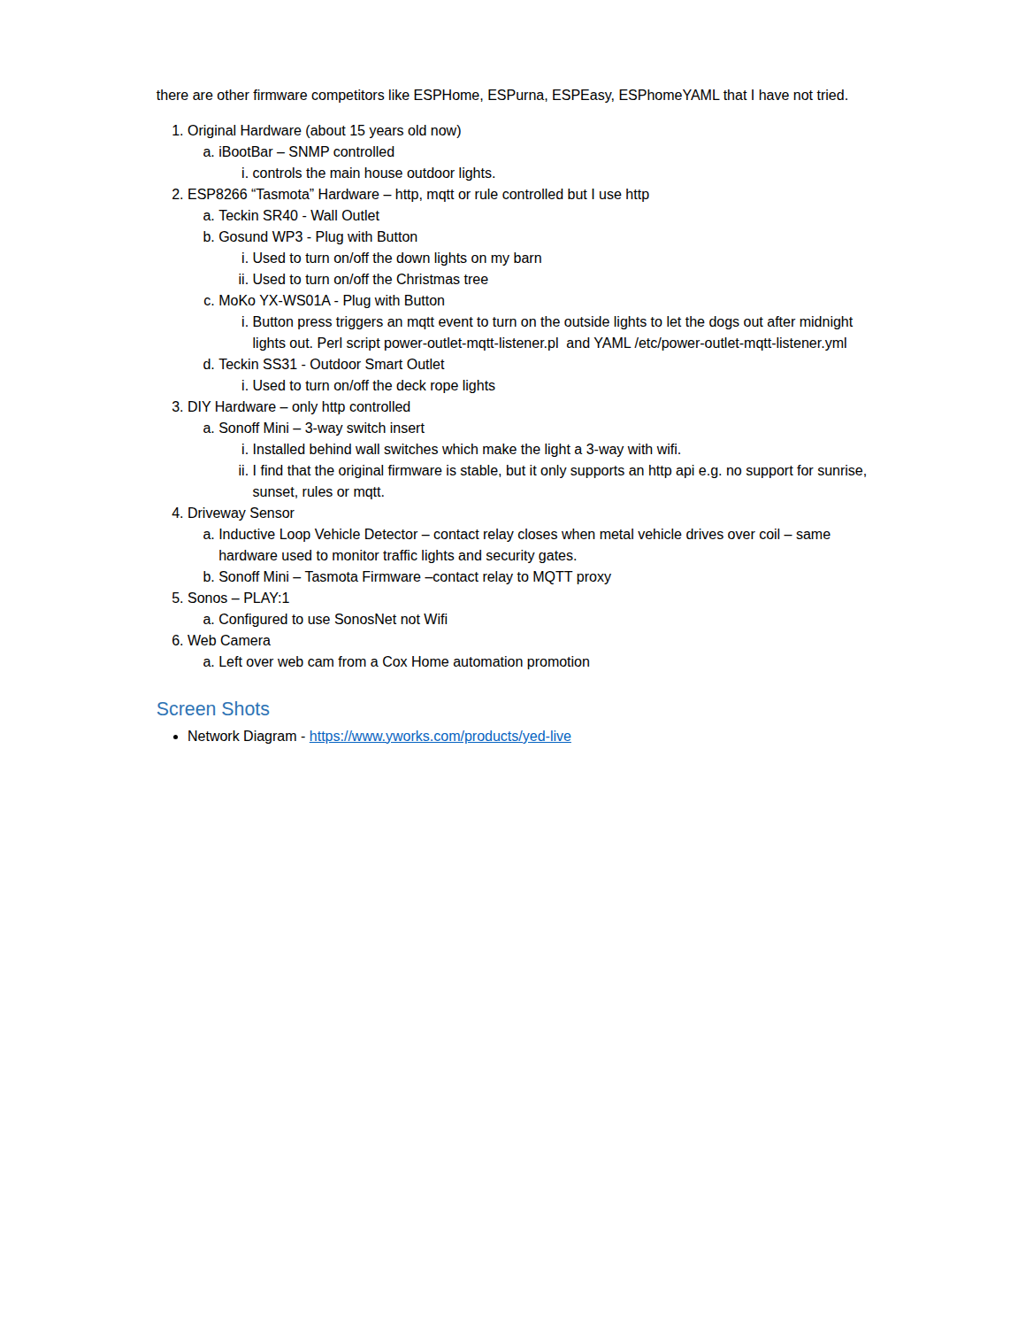there are other firmware competitors like ESPHome, ESPurna, ESPEasy, ESPhomeYAML that I have not tried.
Original Hardware (about 15 years old now)
iBootBar – SNMP controlled
controls the main house outdoor lights.
ESP8266 “Tasmota” Hardware – http, mqtt or rule controlled but I use http
Teckin SR40 - Wall Outlet
Gosund WP3 - Plug with Button
Used to turn on/off the down lights on my barn
Used to turn on/off the Christmas tree
MoKo YX-WS01A - Plug with Button
Button press triggers an mqtt event to turn on the outside lights to let the dogs out after midnight lights out. Perl script power-outlet-mqtt-listener.pl and YAML /etc/power-outlet-mqtt-listener.yml
Teckin SS31 - Outdoor Smart Outlet
Used to turn on/off the deck rope lights
DIY Hardware – only http controlled
Sonoff Mini – 3-way switch insert
Installed behind wall switches which make the light a 3-way with wifi.
I find that the original firmware is stable, but it only supports an http api e.g. no support for sunrise, sunset, rules or mqtt.
Driveway Sensor
Inductive Loop Vehicle Detector – contact relay closes when metal vehicle drives over coil – same hardware used to monitor traffic lights and security gates.
Sonoff Mini – Tasmota Firmware –contact relay to MQTT proxy
Sonos – PLAY:1
Configured to use SonosNet not Wifi
Web Camera
Left over web cam from a Cox Home automation promotion
Screen Shots
Network Diagram - https://www.yworks.com/products/yed-live